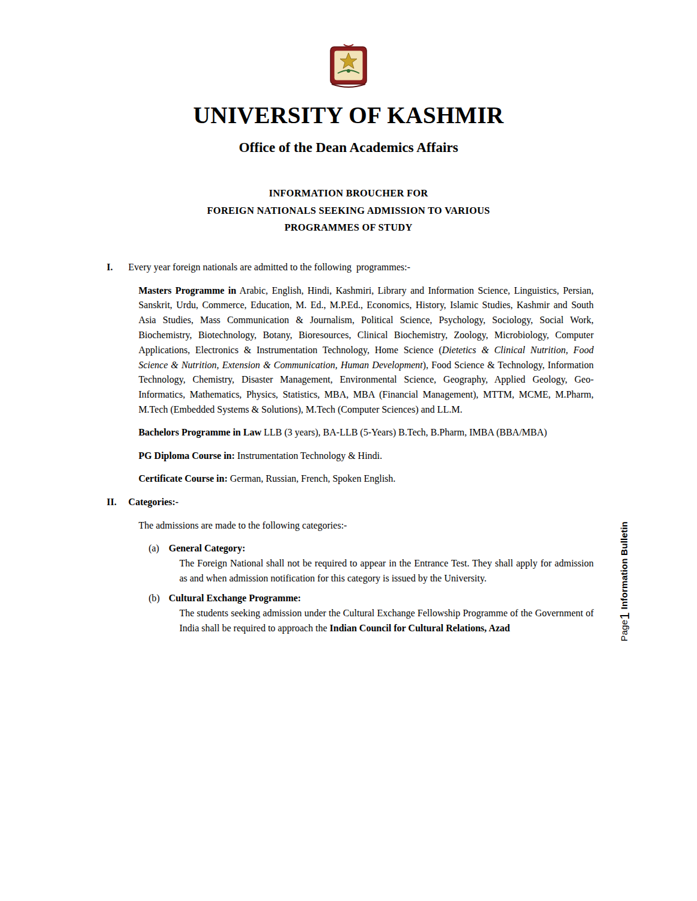UNIVERSITY OF KASHMIR
Office of the Dean Academics Affairs
INFORMATION BROUCHER FOR
FOREIGN NATIONALS SEEKING ADMISSION TO VARIOUS
PROGRAMMES OF STUDY
I.
Every year foreign nationals are admitted to the following programmes:-
Masters Programme in Arabic, English, Hindi, Kashmiri, Library and Information Science, Linguistics, Persian, Sanskrit, Urdu, Commerce, Education, M. Ed., M.P.Ed., Economics, History, Islamic Studies, Kashmir and South Asia Studies, Mass Communication & Journalism, Political Science, Psychology, Sociology, Social Work, Biochemistry, Biotechnology, Botany, Bioresources, Clinical Biochemistry, Zoology, Microbiology, Computer Applications, Electronics & Instrumentation Technology, Home Science (Dietetics & Clinical Nutrition, Food Science & Nutrition, Extension & Communication, Human Development), Food Science & Technology, Information Technology, Chemistry, Disaster Management, Environmental Science, Geography, Applied Geology, Geo-Informatics, Mathematics, Physics, Statistics, MBA, MBA (Financial Management), MTTM, MCME, M.Pharm, M.Tech (Embedded Systems & Solutions), M.Tech (Computer Sciences) and LL.M.
Bachelors Programme in Law LLB (3 years), BA-LLB (5-Years) B.Tech, B.Pharm, IMBA (BBA/MBA)
PG Diploma Course in: Instrumentation Technology & Hindi.
Certificate Course in: German, Russian, French, Spoken English.
II.
Categories:-
The admissions are made to the following categories:-
(a) General Category:
The Foreign National shall not be required to appear in the Entrance Test. They shall apply for admission as and when admission notification for this category is issued by the University.
(b) Cultural Exchange Programme:
The students seeking admission under the Cultural Exchange Fellowship Programme of the Government of India shall be required to approach the Indian Council for Cultural Relations, Azad
Page 1 Information Bulletin